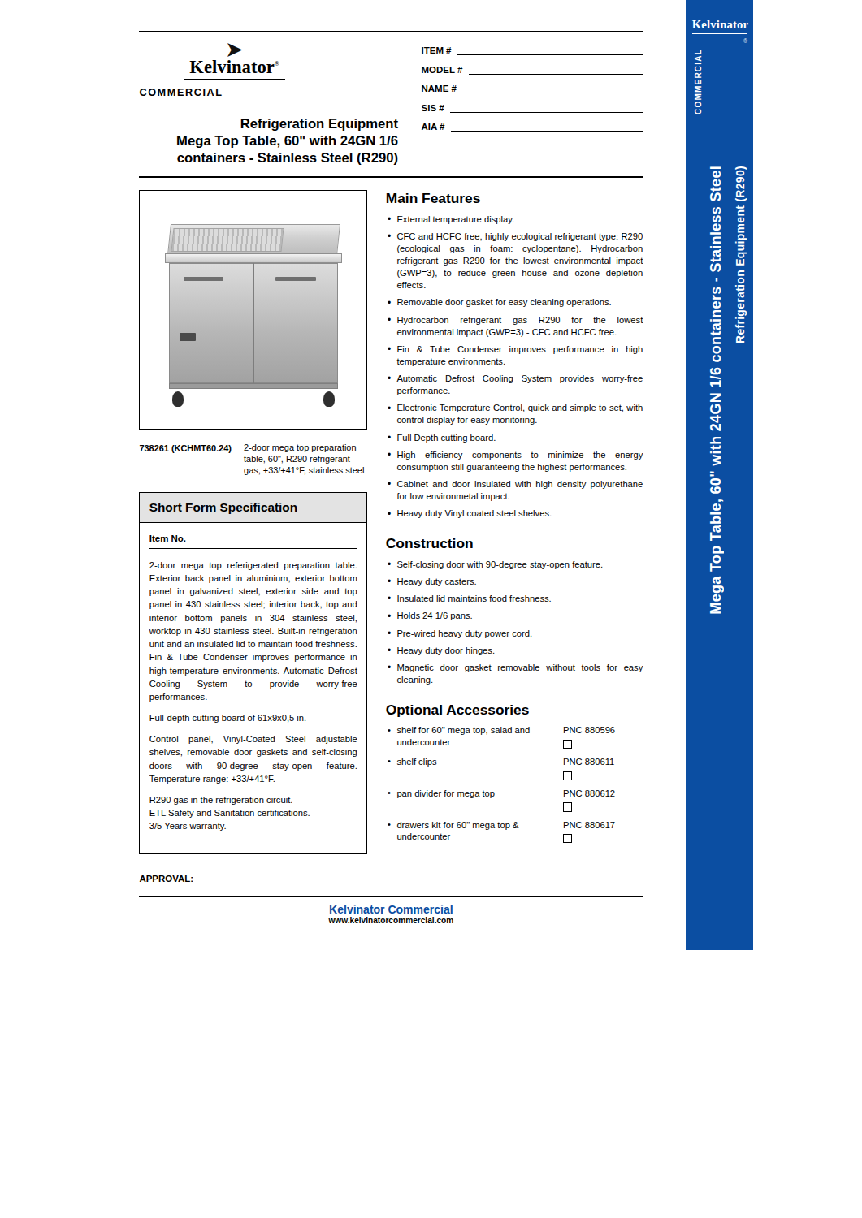Kelvinator
®
COMMERCIAL
Mega Top Table, 60" with 24GN 1/6 containers - Stainless Steel
Refrigeration Equipment (R290)
➤
Kelvinator®
COMMERCIAL
Refrigeration Equipment
Mega Top Table, 60" with 24GN 1/6
containers - Stainless Steel (R290)
ITEM #
MODEL #
NAME #
SIS #
AIA #
738261 (KCHMT60.24)
2-door mega top preparation table, 60", R290 refrigerant gas, +33/+41°F, stainless steel
Short Form Specification
Item No.
2-door mega top referigerated preparation table. Exterior back panel in aluminium, exterior bottom panel in galvanized steel, exterior side and top panel in 430 stainless steel; interior back, top and interior bottom panels in 304 stainless steel, worktop in 430 stainless steel. Built-in refrigeration unit and an insulated lid to maintain food freshness. Fin & Tube Condenser improves performance in high-temperature environments. Automatic Defrost Cooling System to provide worry-free performances.
Full-depth cutting board of 61x9x0,5 in.
Control panel, Vinyl-Coated Steel adjustable shelves, removable door gaskets and self-closing doors with 90-degree stay-open feature. Temperature range: +33/+41°F.
R290 gas in the refrigeration circuit.
ETL Safety and Sanitation certifications.
3/5 Years warranty.
APPROVAL:
Main Features
External temperature display.
CFC and HCFC free, highly ecological refrigerant type: R290 (ecological gas in foam: cyclopentane). Hydrocarbon refrigerant gas R290 for the lowest environmental impact (GWP=3), to reduce green house and ozone depletion effects.
Removable door gasket for easy cleaning operations.
Hydrocarbon refrigerant gas R290 for the lowest environmental impact (GWP=3) - CFC and HCFC free.
Fin & Tube Condenser improves performance in high temperature environments.
Automatic Defrost Cooling System provides worry-free performance.
Electronic Temperature Control, quick and simple to set, with control display for easy monitoring.
Full Depth cutting board.
High efficiency components to minimize the energy consumption still guaranteeing the highest performances.
Cabinet and door insulated with high density polyurethane for low environmetal impact.
Heavy duty Vinyl coated steel shelves.
Construction
Self-closing door with 90-degree stay-open feature.
Heavy duty casters.
Insulated lid maintains food freshness.
Holds 24 1/6 pans.
Pre-wired heavy duty power cord.
Heavy duty door hinges.
Magnetic door gasket removable without tools for easy cleaning.
Optional Accessories
shelf for 60" mega top, salad and undercounter
PNC 880596
shelf clips
PNC 880611
pan divider for mega top
PNC 880612
drawers kit for 60" mega top & undercounter
PNC 880617
Kelvinator Commercial
www.kelvinatorcommercial.com